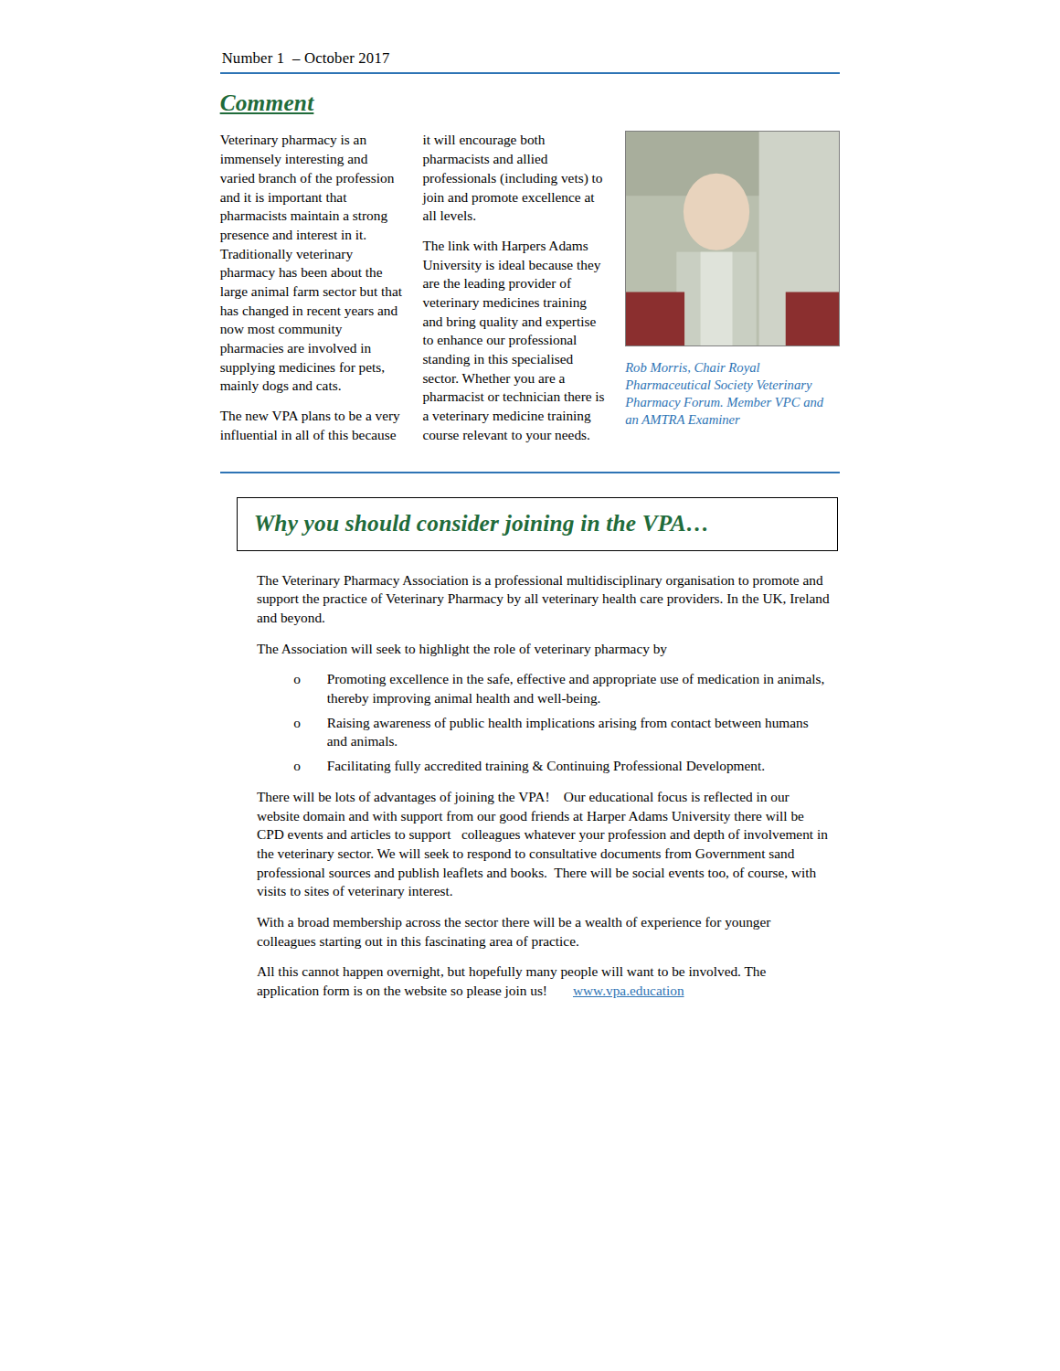Number 1 – October 2017
Comment
Veterinary pharmacy is an immensely interesting and varied branch of the profession and it is important that pharmacists maintain a strong presence and interest in it. Traditionally veterinary pharmacy has been about the large animal farm sector but that has changed in recent years and now most community pharmacies are involved in supplying medicines for pets, mainly dogs and cats.
The new VPA plans to be a very influential in all of this because
it will encourage both pharmacists and allied professionals (including vets) to join and promote excellence at all levels.
The link with Harpers Adams University is ideal because they are the leading provider of veterinary medicines training and bring quality and expertise to enhance our professional standing in this specialised sector. Whether you are a pharmacist or technician there is a veterinary medicine training course relevant to your needs.
Rob Morris, Chair Royal Pharmaceutical Society Veterinary Pharmacy Forum. Member VPC and an AMTRA Examiner
Why you should consider joining in the VPA…
The Veterinary Pharmacy Association is a professional multidisciplinary organisation to promote and support the practice of Veterinary Pharmacy by all veterinary health care providers. In the UK, Ireland and beyond.
The Association will seek to highlight the role of veterinary pharmacy by
Promoting excellence in the safe, effective and appropriate use of medication in animals, thereby improving animal health and well-being.
Raising awareness of public health implications arising from contact between humans and animals.
Facilitating fully accredited training & Continuing Professional Development.
There will be lots of advantages of joining the VPA! Our educational focus is reflected in our website domain and with support from our good friends at Harper Adams University there will be CPD events and articles to support colleagues whatever your profession and depth of involvement in the veterinary sector. We will seek to respond to consultative documents from Government sand professional sources and publish leaflets and books. There will be social events too, of course, with visits to sites of veterinary interest.
With a broad membership across the sector there will be a wealth of experience for younger colleagues starting out in this fascinating area of practice.
All this cannot happen overnight, but hopefully many people will want to be involved. The application form is on the website so please join us!www.vpa.education